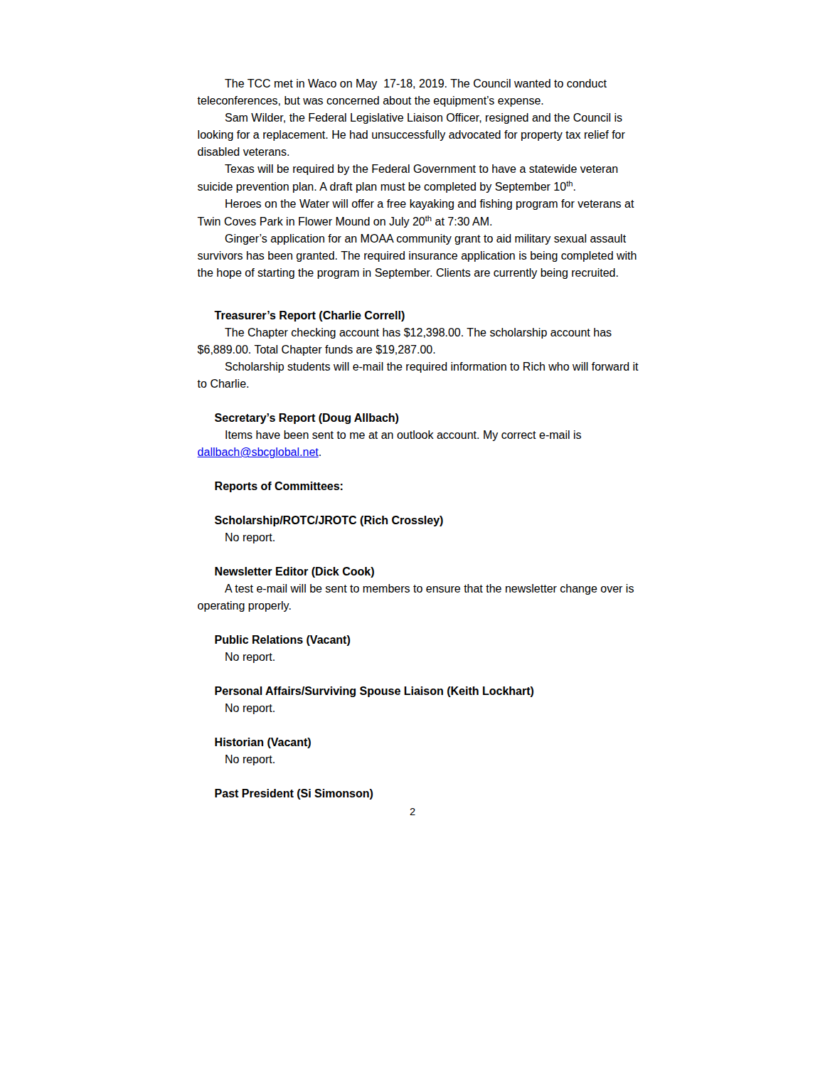The TCC met in Waco on May 17-18, 2019. The Council wanted to conduct teleconferences, but was concerned about the equipment’s expense.
Sam Wilder, the Federal Legislative Liaison Officer, resigned and the Council is looking for a replacement. He had unsuccessfully advocated for property tax relief for disabled veterans.
Texas will be required by the Federal Government to have a statewide veteran suicide prevention plan. A draft plan must be completed by September 10th.
Heroes on the Water will offer a free kayaking and fishing program for veterans at Twin Coves Park in Flower Mound on July 20th at 7:30 AM.
Ginger’s application for an MOAA community grant to aid military sexual assault survivors has been granted. The required insurance application is being completed with the hope of starting the program in September. Clients are currently being recruited.
Treasurer’s Report (Charlie Correll)
The Chapter checking account has $12,398.00. The scholarship account has $6,889.00. Total Chapter funds are $19,287.00.
Scholarship students will e-mail the required information to Rich who will forward it to Charlie.
Secretary’s Report (Doug Allbach)
Items have been sent to me at an outlook account. My correct e-mail is dallbach@sbcglobal.net.
Reports of Committees:
Scholarship/ROTC/JROTC (Rich Crossley)
No report.
Newsletter Editor (Dick Cook)
A test e-mail will be sent to members to ensure that the newsletter change over is operating properly.
Public Relations (Vacant)
No report.
Personal Affairs/Surviving Spouse Liaison (Keith Lockhart)
No report.
Historian (Vacant)
No report.
Past President (Si Simonson)
2